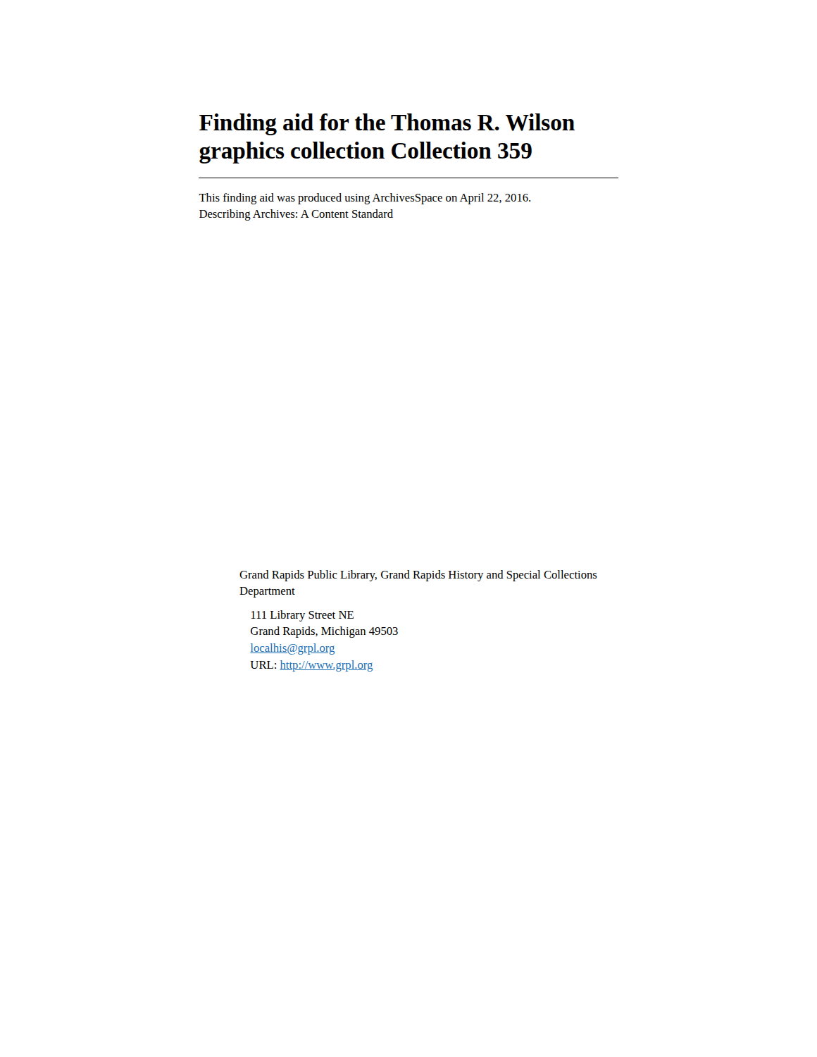Finding aid for the Thomas R. Wilson graphics collection Collection 359
This finding aid was produced using ArchivesSpace on April 22, 2016.
Describing Archives: A Content Standard
Grand Rapids Public Library, Grand Rapids History and Special Collections Department
111 Library Street NE
Grand Rapids, Michigan 49503
localhis@grpl.org
URL: http://www.grpl.org